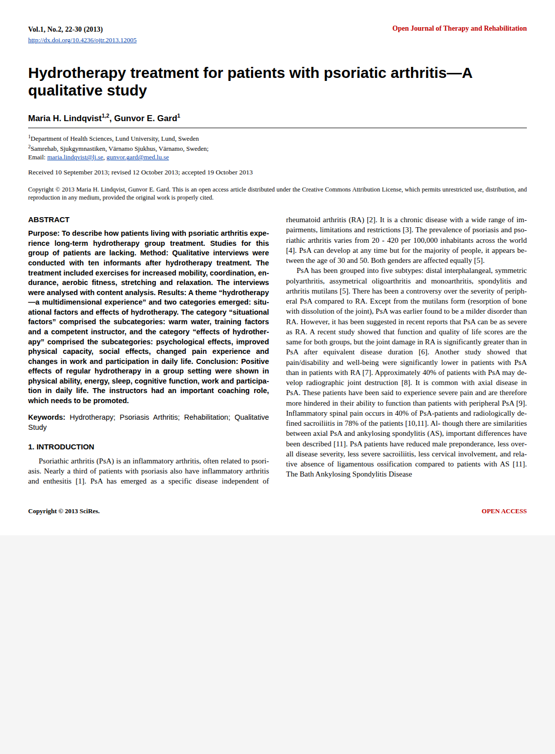Vol.1, No.2, 22-30 (2013) http://dx.doi.org/10.4236/ojtr.2013.12005
Open Journal of Therapy and Rehabilitation
Hydrotherapy treatment for patients with psoriatic arthritis—A qualitative study
Maria H. Lindqvist1,2, Gunvor E. Gard1
1Department of Health Sciences, Lund University, Lund, Sweden
2Samrehab, Sjukgymnastiken, Värnamo Sjukhus, Värnamo, Sweden;
Email: maria.lindqvist@lj.se, gunvor.gard@med.lu.se
Received 10 September 2013; revised 12 October 2013; accepted 19 October 2013
Copyright © 2013 Maria H. Lindqvist, Gunvor E. Gard. This is an open access article distributed under the Creative Commons Attribution License, which permits unrestricted use, distribution, and reproduction in any medium, provided the original work is properly cited.
ABSTRACT
Purpose: To describe how patients living with psoriatic arthritis experience long-term hydrotherapy group treatment. Studies for this group of patients are lacking. Method: Qualitative interviews were conducted with ten informants after hydrotherapy treatment. The treatment included exercises for increased mobility, coordination, endurance, aerobic fitness, stretching and relaxation. The interviews were analysed with content analysis. Results: A theme “hydrotherapy—a multidimensional experience” and two categories emerged: situational factors and effects of hydrotherapy. The category “situational factors” comprised the subcategories: warm water, training factors and a competent instructor, and the category “effects of hydrotherapy” comprised the subcategories: psychological effects, improved physical capacity, social effects, changed pain experience and changes in work and participation in daily life. Conclusion: Positive effects of regular hydrotherapy in a group setting were shown in physical ability, energy, sleep, cognitive function, work and participation in daily life. The instructors had an important coaching role, which needs to be promoted.
Keywords: Hydrotherapy; Psoriasis Arthritis; Rehabilitation; Qualitative Study
1. INTRODUCTION
Psoriathic arthritis (PsA) is an inflammatory arthritis, often related to psoriasis. Nearly a third of patients with psoriasis also have inflammatory arthritis and enthesitis [1]. PsA has emerged as a specific disease independent of rheumatoid arthritis (RA) [2]. It is a chronic disease with a wide range of impairments, limitations and restrictions [3]. The prevalence of psoriasis and psoriathic arthritis varies from 20 - 420 per 100,000 inhabitants across the world [4]. PsA can develop at any time but for the majority of people, it appears between the age of 30 and 50. Both genders are affected equally [5].
PsA has been grouped into five subtypes: distal interphalangeal, symmetric polyarthritis, assymetrical oligoarthritis and monoarthritis, spondylitis and arthritis mutilans [5]. There has been a controversy over the severity of peripheral PsA compared to RA. Except from the mutilans form (resorption of bone with dissolution of the joint), PsA was earlier found to be a milder disorder than RA. However, it has been suggested in recent reports that PsA can be as severe as RA. A recent study showed that function and quality of life scores are the same for both groups, but the joint damage in RA is significantly greater than in PsA after equivalent disease duration [6]. Another study showed that pain/disability and well-being were significantly lower in patients with PsA than in patients with RA [7]. Approximately 40% of patients with PsA may develop radiographic joint destruction [8]. It is common with axial disease in PsA. These patients have been said to experience severe pain and are therefore more hindered in their ability to function than patients with peripheral PsA [9]. Inflammatory spinal pain occurs in 40% of PsA-patients and radiologically defined sacroiliitis in 78% of the patients [10,11]. Al- though there are similarities between axial PsA and ankylosing spondylitis (AS), important differences have been described [11]. PsA patients have reduced male preponderance, less overall disease severity, less severe sacroiliitis, less cervical involvement, and relative absence of ligamentous ossification compared to patients with AS [11]. The Bath Ankylosing Spondylitis Disease
Copyright © 2013 SciRes. OPEN ACCESS